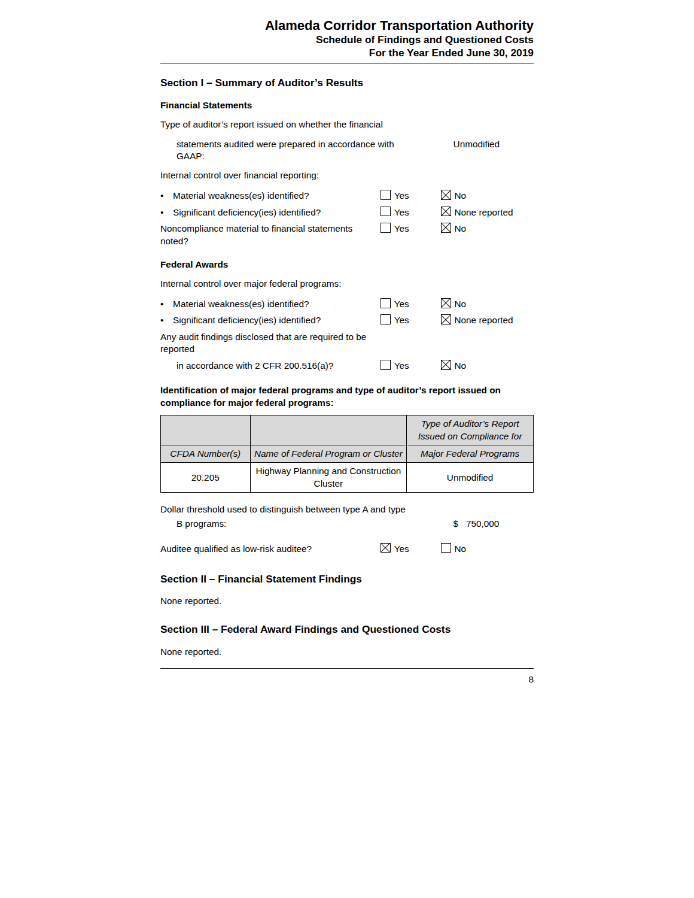Alameda Corridor Transportation Authority
Schedule of Findings and Questioned Costs
For the Year Ended June 30, 2019
Section I – Summary of Auditor’s Results
Financial Statements
Type of auditor’s report issued on whether the financial
| statements audited were prepared in accordance with GAAP: | Unmodified |
Internal control over financial reporting:
| • Material weakness(es) identified? | | Yes | | No |
| • Significant deficiency(ies) identified? | | Yes | | None reported |
| Noncompliance material to financial statements noted? | | Yes | | No |
Federal Awards
Internal control over major federal programs:
| • Material weakness(es) identified? | | Yes | | No |
| • Significant deficiency(ies) identified? | | Yes | | None reported |
| Any audit findings disclosed that are required to be reported | | | | |
| in accordance with 2 CFR 200.516(a)? | | Yes | | No |
Identification of major federal programs and type of auditor’s report issued on compliance for major federal programs:
| | | Type of Auditor’s Report Issued on Compliance for |
| --- | --- | --- |
| CFDA Number(s) | Name of Federal Program or Cluster | Major Federal Programs |
| 20.205 | Highway Planning and Construction Cluster | Unmodified |
| Dollar threshold used to distinguish between type A and type | |
| B programs: | $ 750,000 |
| Auditee qualified as low-risk auditee? | | Yes | | No |
Section II – Financial Statement Findings
None reported.
Section III – Federal Award Findings and Questioned Costs
None reported.
8